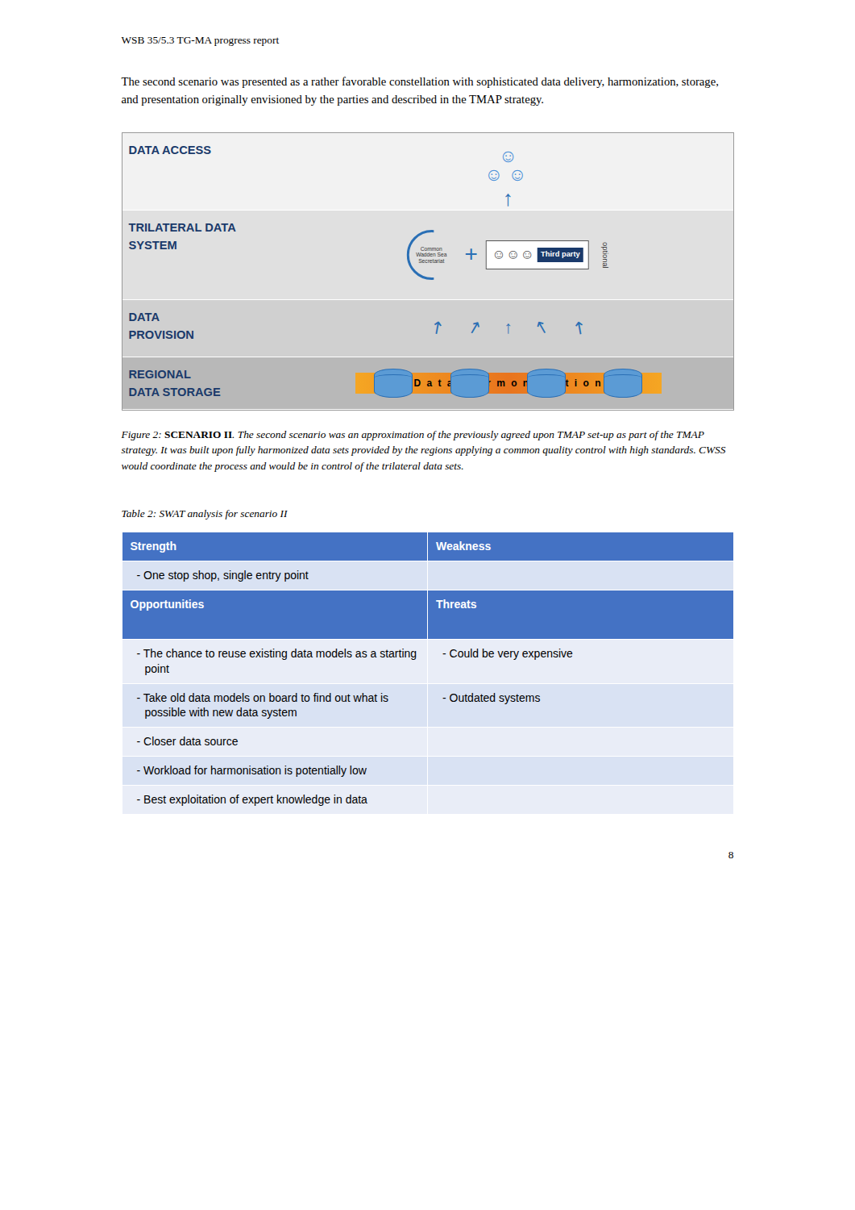WSB 35/5.3 TG-MA progress report
The second scenario was presented as a rather favorable constellation with sophisticated data delivery, harmonization, storage, and presentation originally envisioned by the parties and described in the TMAP strategy.
DATA ACCESS
☺
☺☺
↑
TRILATERAL DATA
SYSTEM
Common
Wadden Sea
Secretariat
+
☺☺☺ Third party
optional
DATA
PROVISION
↗ ↗ ↑ ↖ ↖
REGIONAL
DATA STORAGE
D a t a H a r m o n i z a t i o n
Figure 2: SCENARIO II. The second scenario was an approximation of the previously agreed upon TMAP set-up as part of the TMAP strategy. It was built upon fully harmonized data sets provided by the regions applying a common quality control with high standards. CWSS would coordinate the process and would be in control of the trilateral data sets.
Table 2: SWAT analysis for scenario II
| Strength | Weakness |
| --- | --- |
| - One stop shop, single entry point | |
| Opportunities | Threats |
| - The chance to reuse existing data models as a starting point | - Could be very expensive |
| - Take old data models on board to find out what is possible with new data system | - Outdated systems |
| - Closer data source | |
| - Workload for harmonisation is potentially low | |
| - Best exploitation of expert knowledge in data | |
8